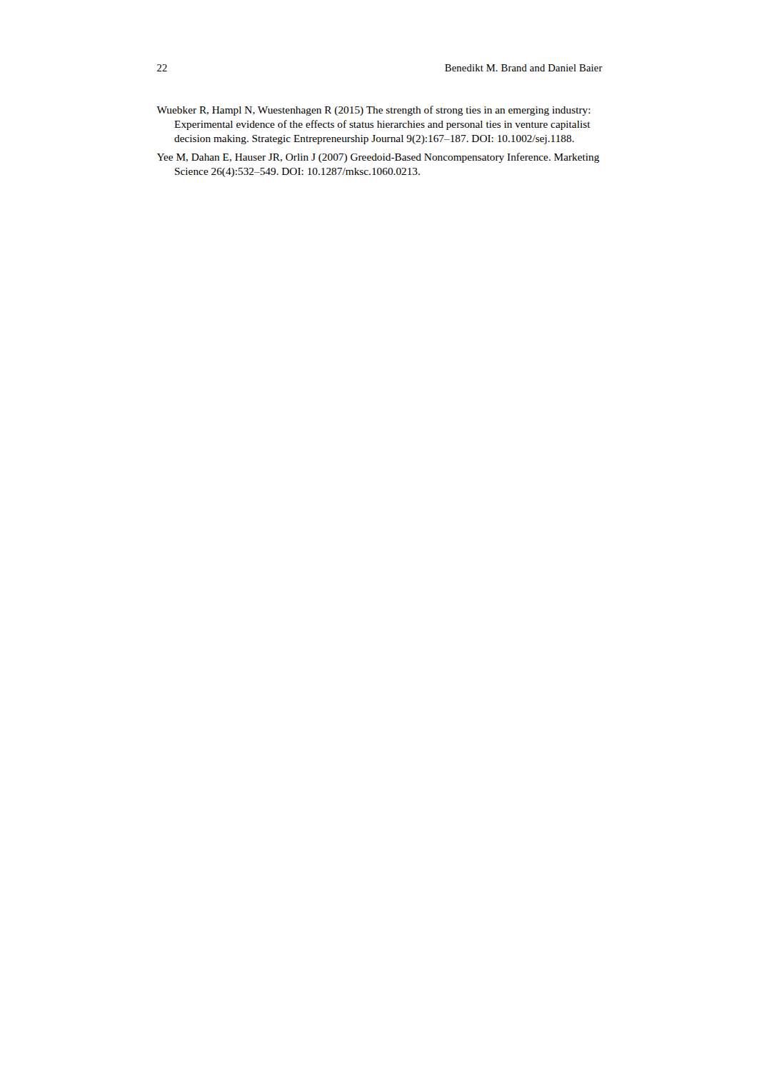22 Benedikt M. Brand and Daniel Baier
Wuebker R, Hampl N, Wuestenhagen R (2015) The strength of strong ties in an emerging industry: Experimental evidence of the effects of status hierarchies and personal ties in venture capitalist decision making. Strategic Entrepreneurship Journal 9(2):167–187. DOI: 10.1002/sej.1188.
Yee M, Dahan E, Hauser JR, Orlin J (2007) Greedoid-Based Noncompensatory Inference. Marketing Science 26(4):532–549. DOI: 10.1287/mksc.1060.0213.